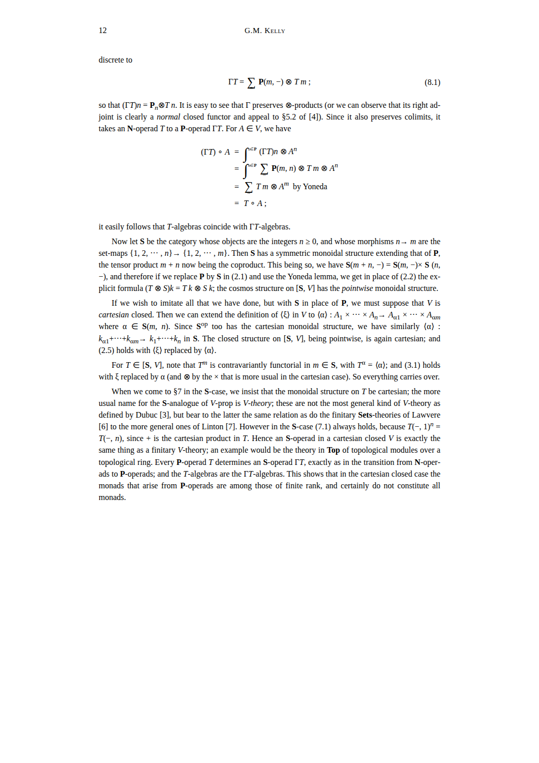12
G.M. Kelly
discrete to
ΓT = ∑m P(m, −) ⊗ T m ; (8.1)
so that (ΓT)n = Pn⊗T n. It is easy to see that Γ preserves ⊗-products (or we can observe that its right adjoint is clearly a normal closed functor and appeal to §5.2 of [4]). Since it also preserves colimits, it takes an N-operad T to a P-operad ΓT. For A ∈ V, we have
| (Γ T ) ∘ A | = | ∫ n ∈ P (Γ T ) n ⊗ A n |
| | = | ∫ n ∈ P ∑ m P ( m , n ) ⊗ T m ⊗ A n |
| | = | ∑ m T m ⊗ A m by Yoneda |
| | = | T ∘ A ; |
it easily follows that T-algebras coincide with ΓT-algebras.
Now let S be the category whose objects are the integers n ≥ 0, and whose morphisms n→ m are the set-maps {1, 2, ··· , n}→ {1, 2, ··· , m}. Then S has a symmetric monoidal structure extending that of P, the tensor product m + n now being the coproduct. This being so, we have S(m + n, −) = S(m, −)× S (n, −), and therefore if we replace P by S in (2.1) and use the Yoneda lemma, we get in place of (2.2) the explicit formula (T ⊗ S)k = T k ⊗ S k; the cosmos structure on [S, V] has the pointwise monoidal structure.
If we wish to imitate all that we have done, but with S in place of P, we must suppose that V is cartesian closed. Then we can extend the definition of ⟨ξ⟩ in V to ⟨α⟩ : A1 × ··· × An→ Aα1 × ··· × Aαm where α ∈ S(m, n). Since Sop too has the cartesian monoidal structure, we have similarly ⟨α⟩ : kα1+···+kαm→ k1+···+kn in S. The closed structure on [S, V], being pointwise, is again cartesian; and (2.5) holds with ⟨ξ⟩ replaced by ⟨α⟩.
For T ∈ [S, V], note that Tm is contravariantly functorial in m ∈ S, with Tα = ⟨α⟩; and (3.1) holds with ξ replaced by α (and ⊗ by the × that is more usual in the cartesian case). So everything carries over.
When we come to §7 in the S-case, we insist that the monoidal structure on T be cartesian; the more usual name for the S-analogue of V-prop is V-theory; these are not the most general kind of V-theory as defined by Dubuc [3], but bear to the latter the same relation as do the finitary Sets-theories of Lawvere [6] to the more general ones of Linton [7]. However in the S-case (7.1) always holds, because T(−, 1)n = T(−, n), since + is the cartesian product in T. Hence an S-operad in a cartesian closed V is exactly the same thing as a finitary V-theory; an example would be the theory in Top of topological modules over a topological ring. Every P-operad T determines an S-operad ΓT, exactly as in the transition from N-operads to P-operads; and the T-algebras are the ΓT-algebras. This shows that in the cartesian closed case the monads that arise from P-operads are among those of finite rank, and certainly do not constitute all monads.